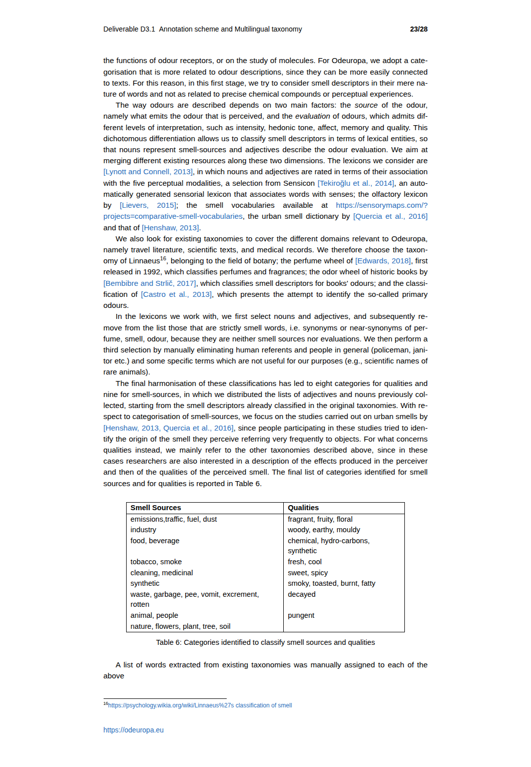Deliverable D3.1 Annotation scheme and Multilingual taxonomy
23/28
the functions of odour receptors, or on the study of molecules. For Odeuropa, we adopt a categorisation that is more related to odour descriptions, since they can be more easily connected to texts. For this reason, in this first stage, we try to consider smell descriptors in their mere nature of words and not as related to precise chemical compounds or perceptual experiences.
The way odours are described depends on two main factors: the source of the odour, namely what emits the odour that is perceived, and the evaluation of odours, which admits different levels of interpretation, such as intensity, hedonic tone, affect, memory and quality. This dichotomous differentiation allows us to classify smell descriptors in terms of lexical entities, so that nouns represent smell-sources and adjectives describe the odour evaluation. We aim at merging different existing resources along these two dimensions. The lexicons we consider are [Lynott and Connell, 2013], in which nouns and adjectives are rated in terms of their association with the five perceptual modalities, a selection from Sensicon [Tekiroğlu et al., 2014], an automatically generated sensorial lexicon that associates words with senses; the olfactory lexicon by [Lievers, 2015]; the smell vocabularies available at https://sensorymaps.com/?projects=comparative-smell-vocabularies, the urban smell dictionary by [Quercia et al., 2016] and that of [Henshaw, 2013].
We also look for existing taxonomies to cover the different domains relevant to Odeuropa, namely travel literature, scientific texts, and medical records. We therefore choose the taxonomy of Linnaeus16, belonging to the field of botany; the perfume wheel of [Edwards, 2018], first released in 1992, which classifies perfumes and fragrances; the odor wheel of historic books by [Bembibre and Strlič, 2017], which classifies smell descriptors for books' odours; and the classification of [Castro et al., 2013], which presents the attempt to identify the so-called primary odours.
In the lexicons we work with, we first select nouns and adjectives, and subsequently remove from the list those that are strictly smell words, i.e. synonyms or near-synonyms of perfume, smell, odour, because they are neither smell sources nor evaluations. We then perform a third selection by manually eliminating human referents and people in general (policeman, janitor etc.) and some specific terms which are not useful for our purposes (e.g., scientific names of rare animals).
The final harmonisation of these classifications has led to eight categories for qualities and nine for smell-sources, in which we distributed the lists of adjectives and nouns previously collected, starting from the smell descriptors already classified in the original taxonomies. With respect to categorisation of smell-sources, we focus on the studies carried out on urban smells by [Henshaw, 2013, Quercia et al., 2016], since people participating in these studies tried to identify the origin of the smell they perceive referring very frequently to objects. For what concerns qualities instead, we mainly refer to the other taxonomies described above, since in these cases researchers are also interested in a description of the effects produced in the perceiver and then of the qualities of the perceived smell. The final list of categories identified for smell sources and for qualities is reported in Table 6.
| Smell Sources | Qualities |
| --- | --- |
| emissions,traffic, fuel, dust | fragrant, fruity, floral |
| industry | woody, earthy, mouldy |
| food, beverage | chemical, hydro-carbons, synthetic |
| tobacco, smoke | fresh, cool |
| cleaning, medicinal | sweet, spicy |
| synthetic | smoky, toasted, burnt, fatty |
| waste, garbage, pee, vomit, excrement, rotten | decayed |
| animal, people | pungent |
| nature, flowers, plant, tree, soil | |
Table 6: Categories identified to classify smell sources and qualities
A list of words extracted from existing taxonomies was manually assigned to each of the above
16https://psychology.wikia.org/wiki/Linnaeus%27s classification of smell
https://odeuropa.eu